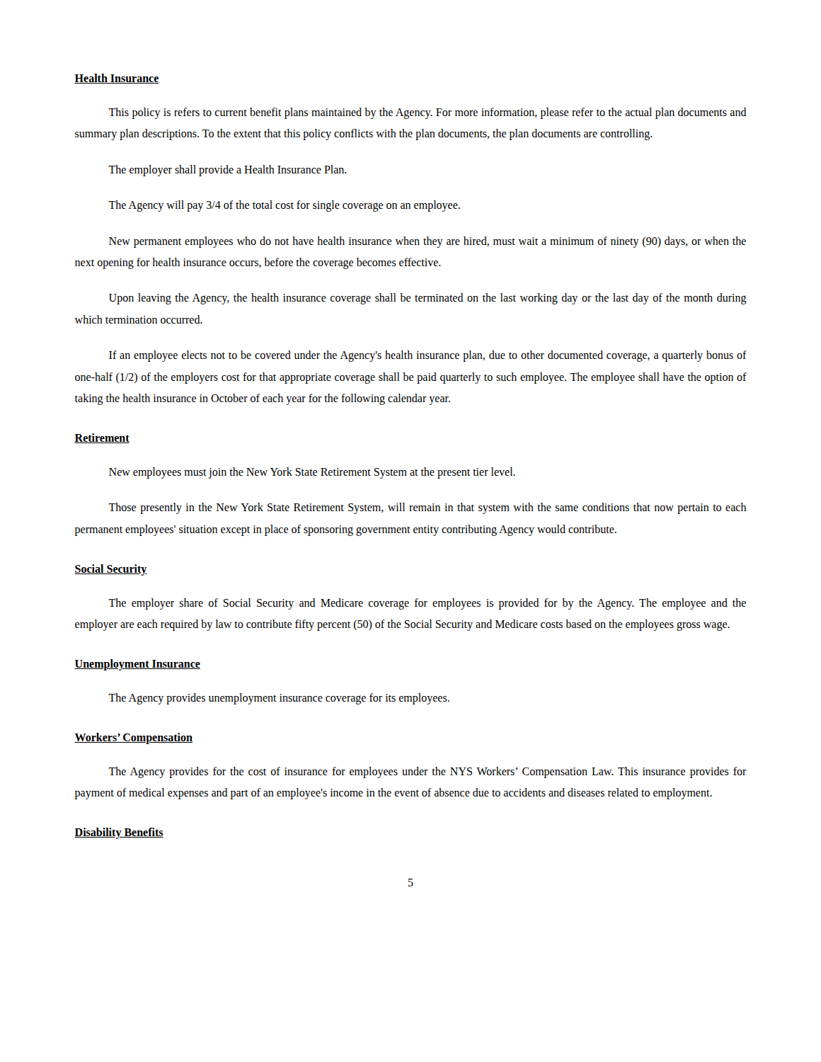Health Insurance
This policy is refers to current benefit plans maintained by the Agency. For more information, please refer to the actual plan documents and summary plan descriptions. To the extent that this policy conflicts with the plan documents, the plan documents are controlling.
The employer shall provide a Health Insurance Plan.
The Agency will pay 3/4 of the total cost for single coverage on an employee.
New permanent employees who do not have health insurance when they are hired, must wait a minimum of ninety (90) days, or when the next opening for health insurance occurs, before the coverage becomes effective.
Upon leaving the Agency, the health insurance coverage shall be terminated on the last working day or the last day of the month during which termination occurred.
If an employee elects not to be covered under the Agency's health insurance plan, due to other documented coverage, a quarterly bonus of one-half (1/2) of the employers cost for that appropriate coverage shall be paid quarterly to such employee. The employee shall have the option of taking the health insurance in October of each year for the following calendar year.
Retirement
New employees must join the New York State Retirement System at the present tier level.
Those presently in the New York State Retirement System, will remain in that system with the same conditions that now pertain to each permanent employees' situation except in place of sponsoring government entity contributing Agency would contribute.
Social Security
The employer share of Social Security and Medicare coverage for employees is provided for by the Agency. The employee and the employer are each required by law to contribute fifty percent (50) of the Social Security and Medicare costs based on the employees gross wage.
Unemployment Insurance
The Agency provides unemployment insurance coverage for its employees.
Workers’ Compensation
The Agency provides for the cost of insurance for employees under the NYS Workers’ Compensation Law. This insurance provides for payment of medical expenses and part of an employee's income in the event of absence due to accidents and diseases related to employment.
Disability Benefits
5